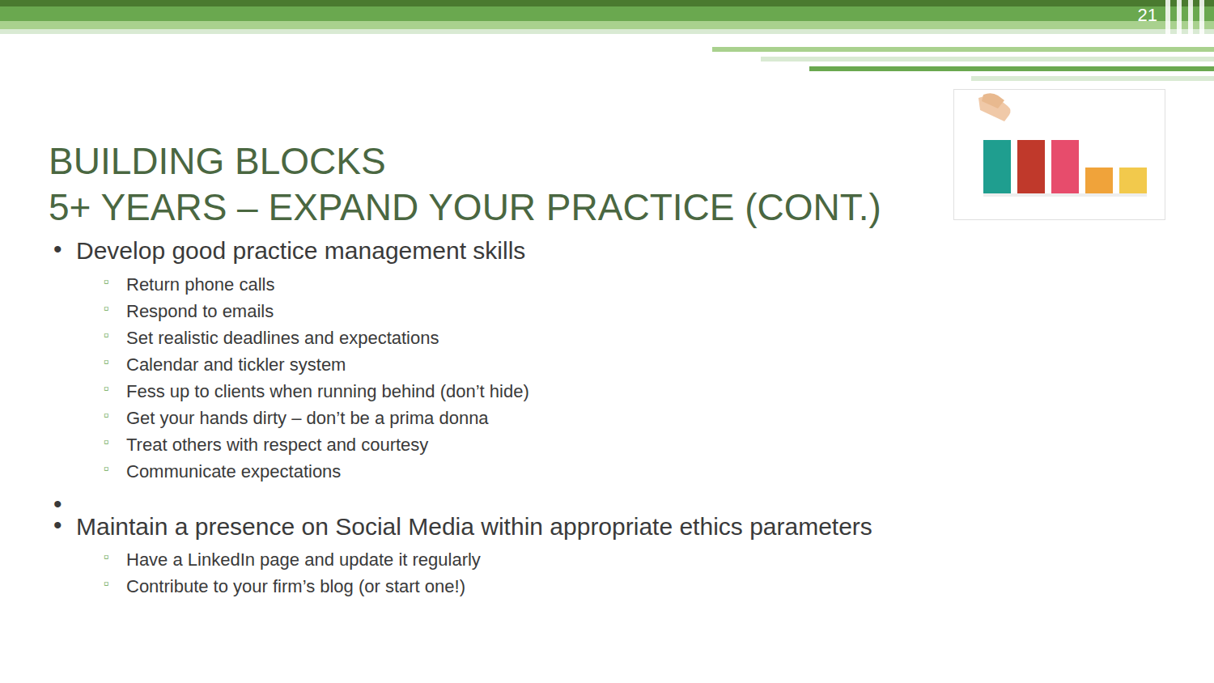21
BUILDING BLOCKS
5+ YEARS – EXPAND YOUR PRACTICE (CONT.)
Develop good practice management skills
Return phone calls
Respond to emails
Set realistic deadlines and expectations
Calendar and tickler system
Fess up to clients when running behind (don’t hide)
Get your hands dirty – don’t be a prima donna
Treat others with respect and courtesy
Communicate expectations
Maintain a presence on Social Media within appropriate ethics parameters
Have a LinkedIn page and update it regularly
Contribute to your firm’s blog (or start one!)